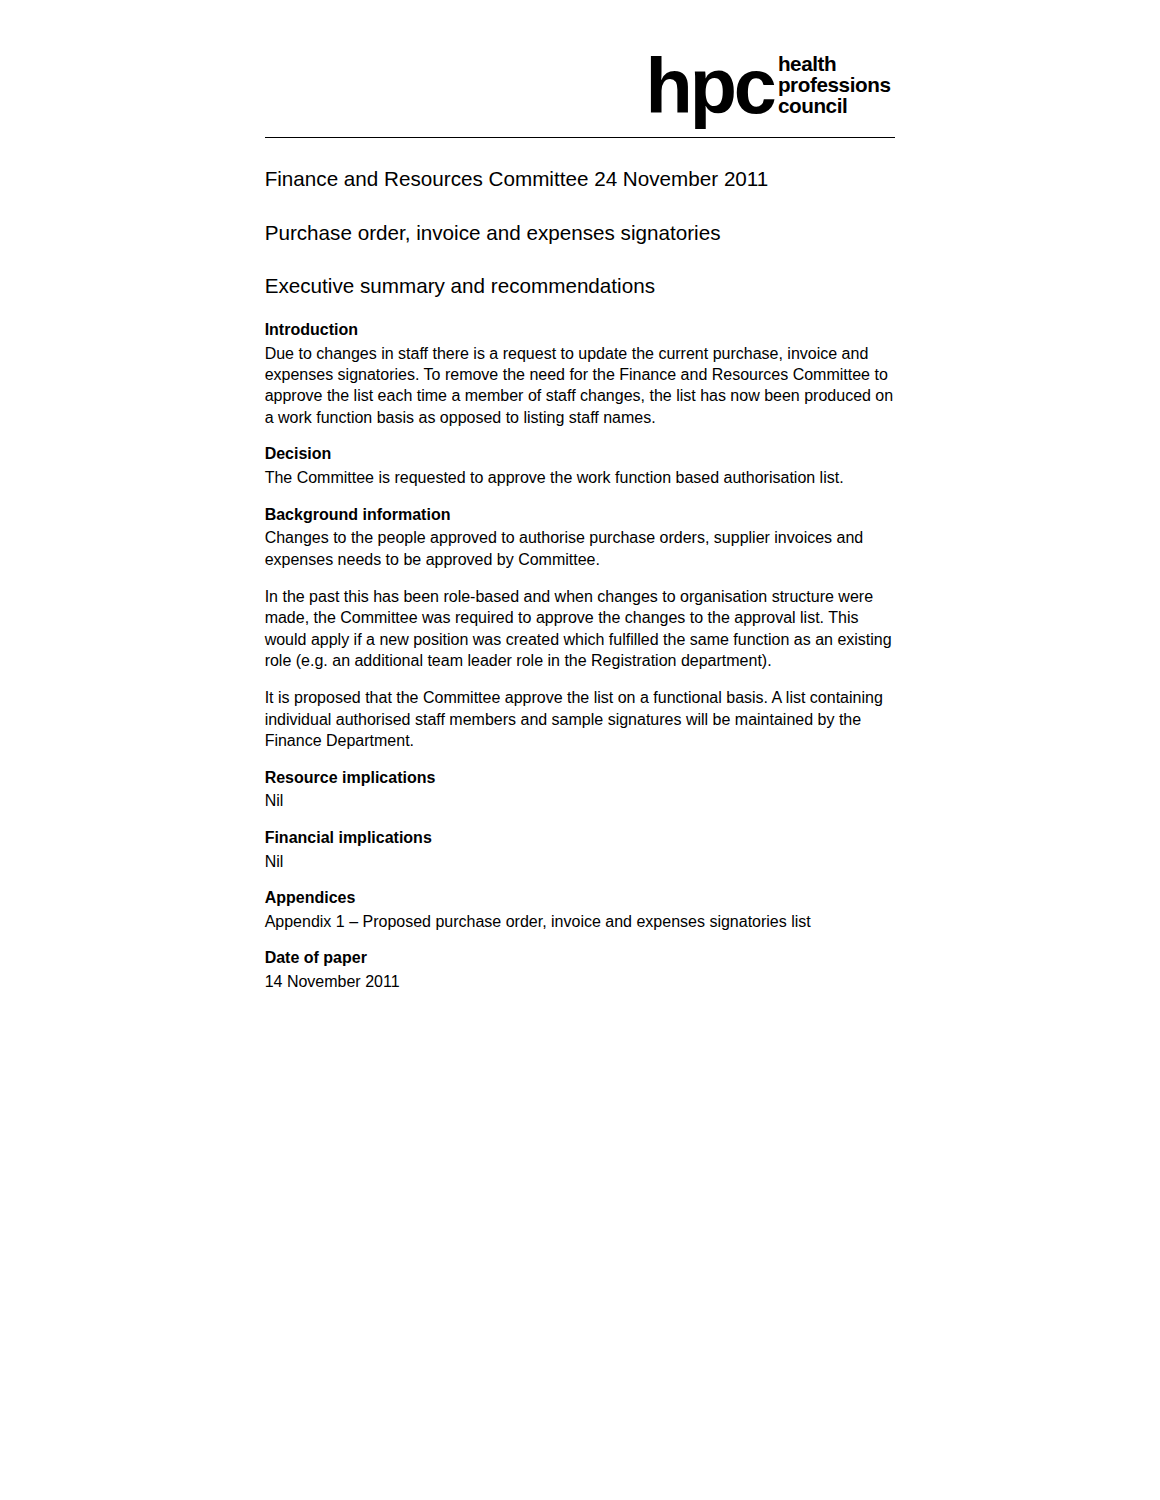hpc health
professions
council
Finance and Resources Committee 24 November 2011
Purchase order, invoice and expenses signatories
Executive summary and recommendations
Introduction
Due to changes in staff there is a request to update the current purchase, invoice and expenses signatories. To remove the need for the Finance and Resources Committee to approve the list each time a member of staff changes, the list has now been produced on a work function basis as opposed to listing staff names.
Decision
The Committee is requested to approve the work function based authorisation list.
Background information
Changes to the people approved to authorise purchase orders, supplier invoices and expenses needs to be approved by Committee.
In the past this has been role-based and when changes to organisation structure were made, the Committee was required to approve the changes to the approval list. This would apply if a new position was created which fulfilled the same function as an existing role (e.g. an additional team leader role in the Registration department).
It is proposed that the Committee approve the list on a functional basis. A list containing individual authorised staff members and sample signatures will be maintained by the Finance Department.
Resource implications
Nil
Financial implications
Nil
Appendices
Appendix 1 – Proposed purchase order, invoice and expenses signatories list
Date of paper
14 November 2011